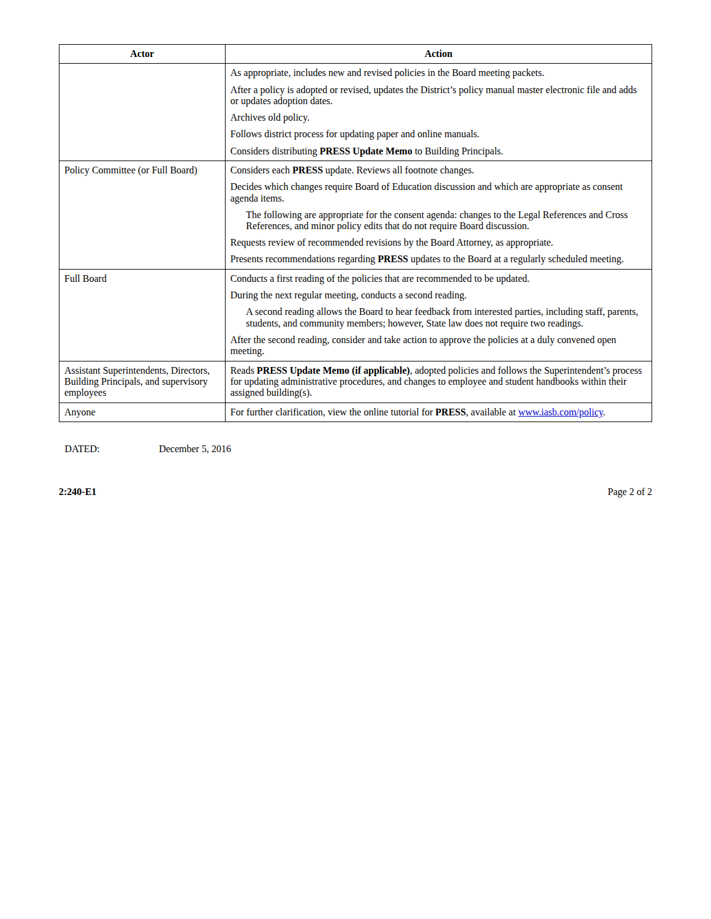| Actor | Action |
| --- | --- |
| | As appropriate, includes new and revised policies in the Board meeting packets. After a policy is adopted or revised, updates the District’s policy manual master electronic file and adds or updates adoption dates. Archives old policy. Follows district process for updating paper and online manuals. Considers distributing PRESS Update Memo to Building Principals. |
| Policy Committee (or Full Board) | Considers each PRESS update. Reviews all footnote changes. Decides which changes require Board of Education discussion and which are appropriate as consent agenda items. The following are appropriate for the consent agenda: changes to the Legal References and Cross References, and minor policy edits that do not require Board discussion. Requests review of recommended revisions by the Board Attorney, as appropriate. Presents recommendations regarding PRESS updates to the Board at a regularly scheduled meeting. |
| Full Board | Conducts a first reading of the policies that are recommended to be updated. During the next regular meeting, conducts a second reading. A second reading allows the Board to hear feedback from interested parties, including staff, parents, students, and community members; however, State law does not require two readings. After the second reading, consider and take action to approve the policies at a duly convened open meeting. |
| Assistant Superintendents, Directors, Building Principals, and supervisory employees | Reads PRESS Update Memo (if applicable) , adopted policies and follows the Superintendent’s process for updating administrative procedures, and changes to employee and student handbooks within their assigned building(s). |
| Anyone | For further clarification, view the online tutorial for PRESS , available at www.iasb.com/policy . |
DATED: December 5, 2016
2:240-E1
Page 2 of 2